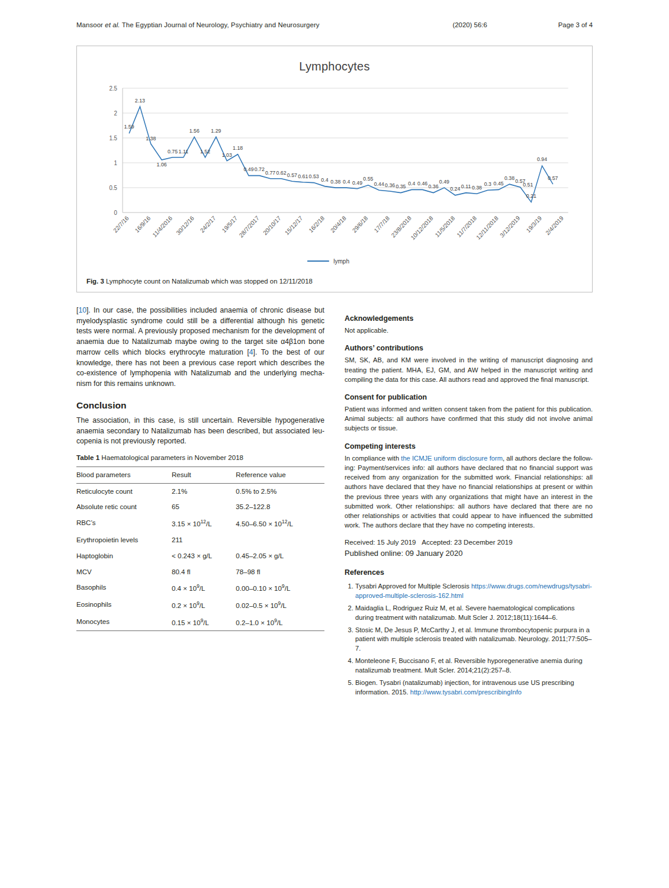Mansoor et al. The Egyptian Journal of Neurology, Psychiatry and Neurosurgery
(2020) 56:6
Page 3 of 4
Lymphocytes
2.5 2 1.5 1 0.5 0 1.59 2.13 1.38 1.06 0.75 1.11 1.56 1.52 1.29 1.03 1.18 0.49 0.72 0.77 0.62 0.57 0.61 0.53 0.4 0.38 0.4 0.49 0.55 0.44 0.36 0.35 0.4 0.46 0.36 0.49 0.24 0.11 0.38 0.3 0.45 0.38 0.57 0.21 0.94 0.57 0.51 22/7/16 16/9/16 11/4/2016 30/12/16 24/2/17 19/5/17 28/7/2017 20/10/17 15/12/17 16/2/18 20/4/18 29/6/18 17/7/18 23/8/2018 10/12/2018 11/5/2018 11/7/2018 12/11/2018 3/12/2019 19/3/19 2/4/2019 lymph
Fig. 3 Lymphocyte count on Natalizumab which was stopped on 12/11/2018
[10]. In our case, the possibilities included anaemia of chronic disease but myelodysplastic syndrome could still be a differential although his genetic tests were normal. A previously proposed mechanism for the development of anaemia due to Natalizumab maybe owing to the target site α4β1on bone marrow cells which blocks erythrocyte maturation [4]. To the best of our knowledge, there has not been a previous case report which describes the co-existence of lymphopenia with Natalizumab and the underlying mechanism for this remains unknown.
Conclusion
The association, in this case, is still uncertain. Reversible hypogenerative anaemia secondary to Natalizumab has been described, but associated leucopenia is not previously reported.
Table 1 Haematological parameters in November 2018
| Blood parameters | Result | Reference value |
| --- | --- | --- |
| Reticulocyte count | 2.1% | 0.5% to 2.5% |
| Absolute retic count | 65 | 35.2–122.8 |
| RBC’s | 3.15 × 10 12 /L | 4.50–6.50 × 10 12 /L |
| Erythropoietin levels | 211 | |
| Haptoglobin | < 0.243 × g/L | 0.45–2.05 × g/L |
| MCV | 80.4 fl | 78–98 fl |
| Basophils | 0.4 × 10 9 /L | 0.00–0.10 × 10 9 /L |
| Eosinophils | 0.2 × 10 9 /L | 0.02–0.5 × 10 9 /L |
| Monocytes | 0.15 × 10 9 /L | 0.2–1.0 × 10 9 /L |
Acknowledgements
Not applicable.
Authors’ contributions
SM, SK, AB, and KM were involved in the writing of manuscript diagnosing and treating the patient. MHA, EJ, GM, and AW helped in the manuscript writing and compiling the data for this case. All authors read and approved the final manuscript.
Consent for publication
Patient was informed and written consent taken from the patient for this publication. Animal subjects: all authors have confirmed that this study did not involve animal subjects or tissue.
Competing interests
In compliance with the ICMJE uniform disclosure form, all authors declare the following: Payment/services info: all authors have declared that no financial support was received from any organization for the submitted work. Financial relationships: all authors have declared that they have no financial relationships at present or within the previous three years with any organizations that might have an interest in the submitted work. Other relationships: all authors have declared that there are no other relationships or activities that could appear to have influenced the submitted work. The authors declare that they have no competing interests.
Received: 15 July 2019 Accepted: 23 December 2019
Published online: 09 January 2020
References
Tysabri Approved for Multiple Sclerosis https://www.drugs.com/newdrugs/tysabri-approved-multiple-sclerosis-162.html
Maidaglia L, Rodriguez Ruiz M, et al. Severe haematological complications during treatment with natalizumab. Mult Scler J. 2012;18(11):1644–6.
Stosic M, De Jesus P, McCarthy J, et al. Immune thrombocytopenic purpura in a patient with multiple sclerosis treated with natalizumab. Neurology. 2011;77:505–7.
Monteleone F, Buccisano F, et al. Reversible hyporegenerative anemia during natalizumab treatment. Mult Scler. 2014;21(2):257–8.
Biogen. Tysabri (natalizumab) injection, for intravenous use US prescribing information. 2015. http://www.tysabri.com/prescribingInfo